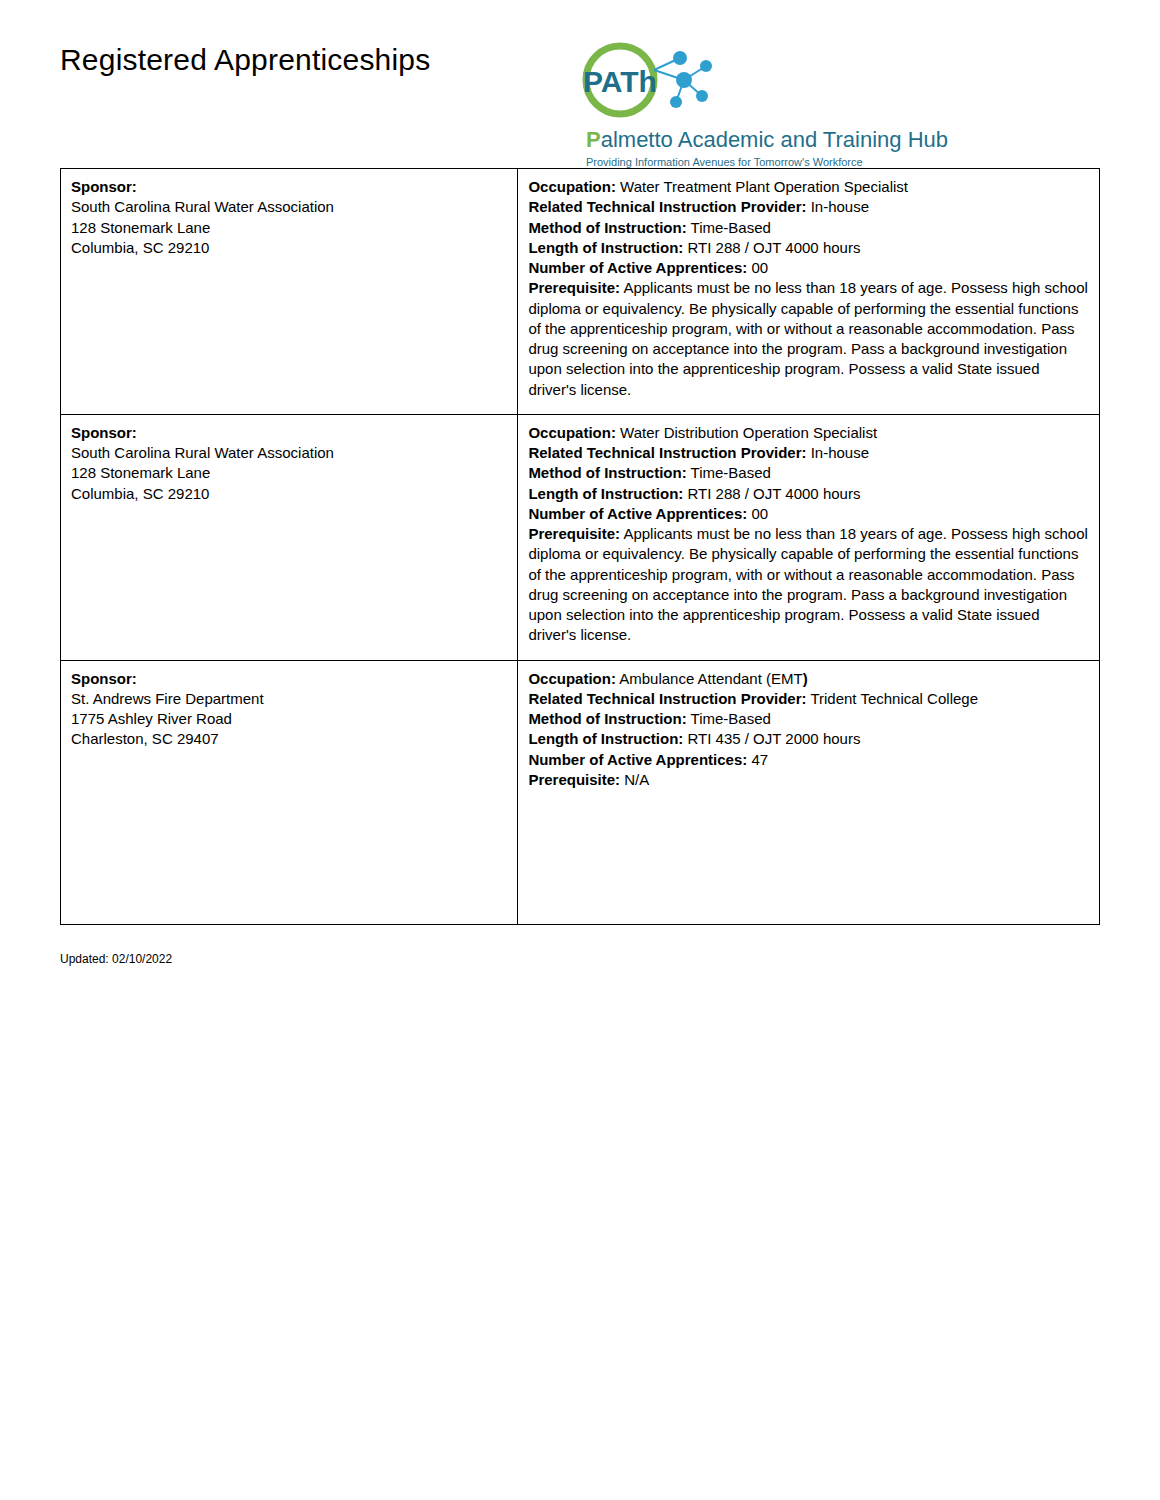Registered Apprenticeships
PATh
Palmetto Academic and Training Hub
Providing Information Avenues for Tomorrow's Workforce
| Sponsor: South Carolina Rural Water Association 128 Stonemark Lane Columbia, SC 29210 | Occupation: Water Treatment Plant Operation Specialist Related Technical Instruction Provider: In-house Method of Instruction: Time-Based Length of Instruction: RTI 288 / OJT 4000 hours Number of Active Apprentices: 00 Prerequisite: Applicants must be no less than 18 years of age. Possess high school diploma or equivalency. Be physically capable of performing the essential functions of the apprenticeship program, with or without a reasonable accommodation. Pass drug screening on acceptance into the program. Pass a background investigation upon selection into the apprenticeship program. Possess a valid State issued driver's license. |
| Sponsor: South Carolina Rural Water Association 128 Stonemark Lane Columbia, SC 29210 | Occupation: Water Distribution Operation Specialist Related Technical Instruction Provider: In-house Method of Instruction: Time-Based Length of Instruction: RTI 288 / OJT 4000 hours Number of Active Apprentices: 00 Prerequisite: Applicants must be no less than 18 years of age. Possess high school diploma or equivalency. Be physically capable of performing the essential functions of the apprenticeship program, with or without a reasonable accommodation. Pass drug screening on acceptance into the program. Pass a background investigation upon selection into the apprenticeship program. Possess a valid State issued driver's license. |
| Sponsor: St. Andrews Fire Department 1775 Ashley River Road Charleston, SC 29407 | Occupation: Ambulance Attendant (EMT ) Related Technical Instruction Provider: Trident Technical College Method of Instruction: Time-Based Length of Instruction: RTI 435 / OJT 2000 hours Number of Active Apprentices: 47 Prerequisite: N/A |
Updated: 02/10/2022